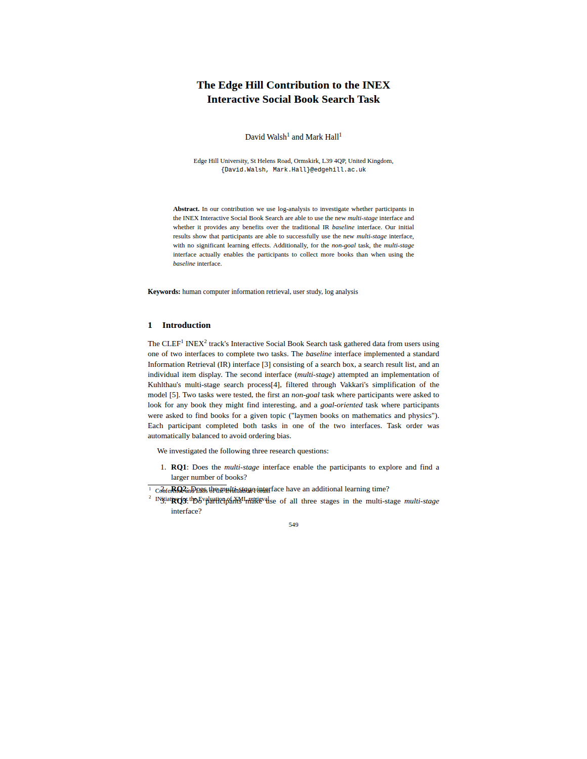The Edge Hill Contribution to the INEX
Interactive Social Book Search Task
David Walsh1 and Mark Hall1
Edge Hill University, St Helens Road, Ormskirk, L39 4QP, United Kingdom,
{David.Walsh, Mark.Hall}@edgehill.ac.uk
Abstract. In our contribution we use log-analysis to investigate whether participants in the INEX Interactive Social Book Search are able to use the new multi-stage interface and whether it provides any benefits over the traditional IR baseline interface. Our initial results show that participants are able to successfully use the new multi-stage interface, with no significant learning effects. Additionally, for the non-goal task, the multi-stage interface actually enables the participants to collect more books than when using the baseline interface.
Keywords: human computer information retrieval, user study, log analysis
1 Introduction
The CLEF1 INEX2 track's Interactive Social Book Search task gathered data from users using one of two interfaces to complete two tasks. The baseline interface implemented a standard Information Retrieval (IR) interface [3] consisting of a search box, a search result list, and an individual item display. The second interface (multi-stage) attempted an implementation of Kuhlthau's multi-stage search process[4], filtered through Vakkari's simplification of the model [5]. Two tasks were tested, the first an non-goal task where participants were asked to look for any book they might find interesting, and a goal-oriented task where participants were asked to find books for a given topic ("laymen books on mathematics and physics"). Each participant completed both tasks in one of the two interfaces. Task order was automatically balanced to avoid ordering bias.
We investigated the following three research questions:
RQ1: Does the multi-stage interface enable the participants to explore and find a larger number of books?
RQ2: Does the multi-stage interface have an additional learning time?
RQ3: Do participants make use of all three stages in the multi-stage multi-stage interface?
1 Conference and Labs of the Evaluation Forum
2 INitiative for the Evaluation of XML retrieval
549